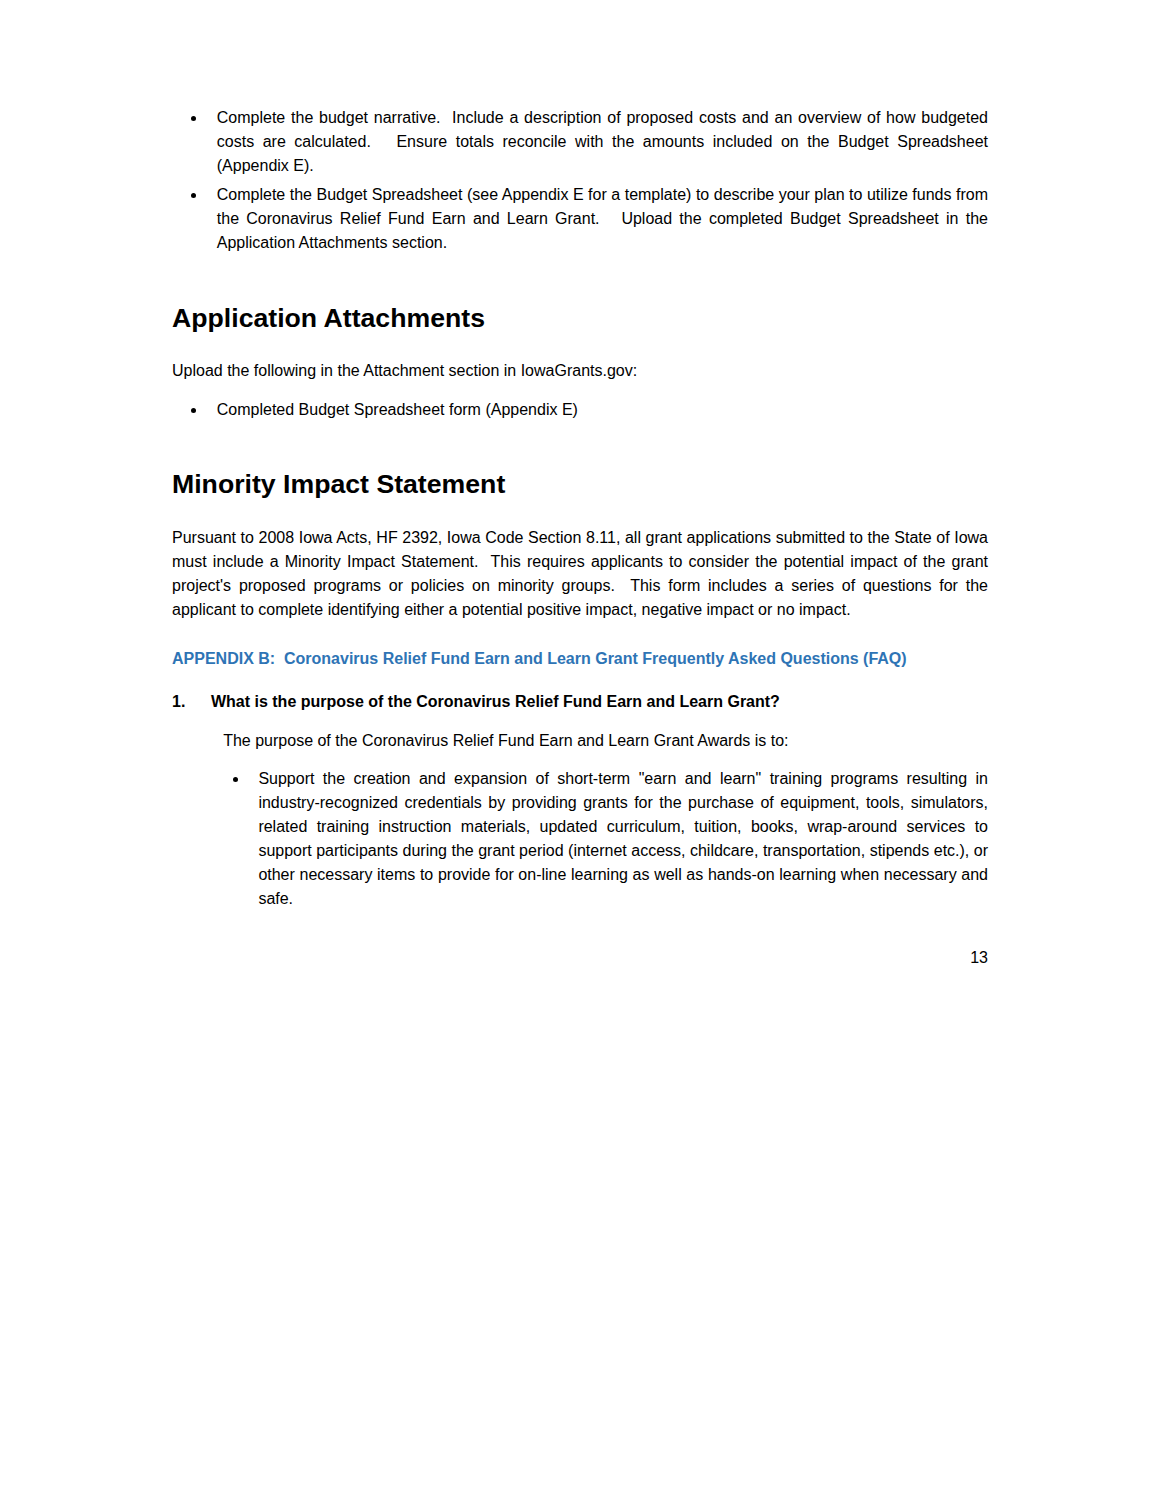Complete the budget narrative. Include a description of proposed costs and an overview of how budgeted costs are calculated. Ensure totals reconcile with the amounts included on the Budget Spreadsheet (Appendix E).
Complete the Budget Spreadsheet (see Appendix E for a template) to describe your plan to utilize funds from the Coronavirus Relief Fund Earn and Learn Grant. Upload the completed Budget Spreadsheet in the Application Attachments section.
Application Attachments
Upload the following in the Attachment section in IowaGrants.gov:
Completed Budget Spreadsheet form (Appendix E)
Minority Impact Statement
Pursuant to 2008 Iowa Acts, HF 2392, Iowa Code Section 8.11, all grant applications submitted to the State of Iowa must include a Minority Impact Statement. This requires applicants to consider the potential impact of the grant project's proposed programs or policies on minority groups. This form includes a series of questions for the applicant to complete identifying either a potential positive impact, negative impact or no impact.
APPENDIX B: Coronavirus Relief Fund Earn and Learn Grant Frequently Asked Questions (FAQ)
1. What is the purpose of the Coronavirus Relief Fund Earn and Learn Grant?
The purpose of the Coronavirus Relief Fund Earn and Learn Grant Awards is to:
Support the creation and expansion of short-term "earn and learn" training programs resulting in industry-recognized credentials by providing grants for the purchase of equipment, tools, simulators, related training instruction materials, updated curriculum, tuition, books, wrap-around services to support participants during the grant period (internet access, childcare, transportation, stipends etc.), or other necessary items to provide for on-line learning as well as hands-on learning when necessary and safe.
13